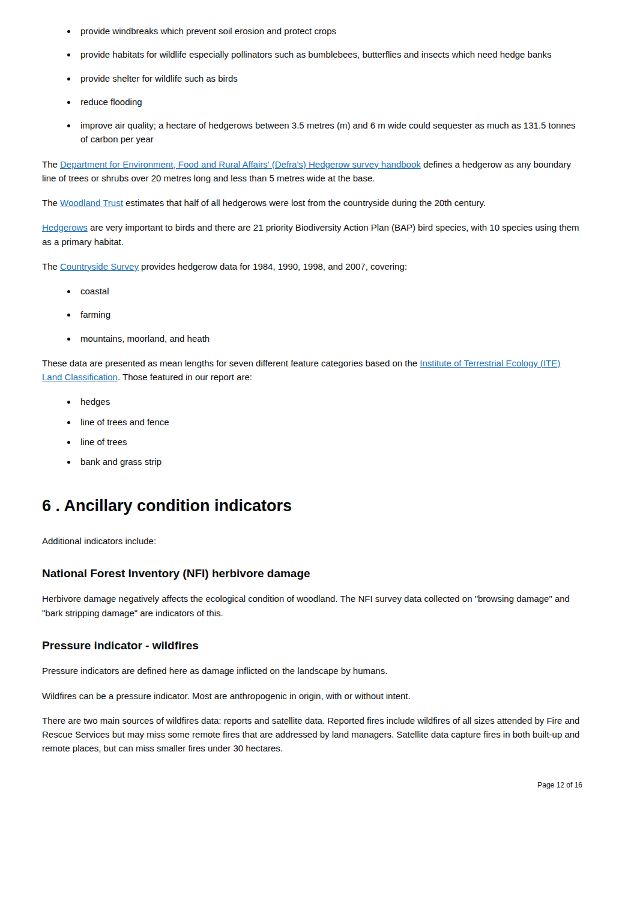provide windbreaks which prevent soil erosion and protect crops
provide habitats for wildlife especially pollinators such as bumblebees, butterflies and insects which need hedge banks
provide shelter for wildlife such as birds
reduce flooding
improve air quality; a hectare of hedgerows between 3.5 metres (m) and 6 m wide could sequester as much as 131.5 tonnes of carbon per year
The Department for Environment, Food and Rural Affairs' (Defra's) Hedgerow survey handbook defines a hedgerow as any boundary line of trees or shrubs over 20 metres long and less than 5 metres wide at the base.
The Woodland Trust estimates that half of all hedgerows were lost from the countryside during the 20th century.
Hedgerows are very important to birds and there are 21 priority Biodiversity Action Plan (BAP) bird species, with 10 species using them as a primary habitat.
The Countryside Survey provides hedgerow data for 1984, 1990, 1998, and 2007, covering:
coastal
farming
mountains, moorland, and heath
These data are presented as mean lengths for seven different feature categories based on the Institute of Terrestrial Ecology (ITE) Land Classification. Those featured in our report are:
hedges
line of trees and fence
line of trees
bank and grass strip
6 . Ancillary condition indicators
Additional indicators include:
National Forest Inventory (NFI) herbivore damage
Herbivore damage negatively affects the ecological condition of woodland. The NFI survey data collected on "browsing damage" and "bark stripping damage" are indicators of this.
Pressure indicator - wildfires
Pressure indicators are defined here as damage inflicted on the landscape by humans.
Wildfires can be a pressure indicator. Most are anthropogenic in origin, with or without intent.
There are two main sources of wildfires data: reports and satellite data. Reported fires include wildfires of all sizes attended by Fire and Rescue Services but may miss some remote fires that are addressed by land managers. Satellite data capture fires in both built-up and remote places, but can miss smaller fires under 30 hectares.
Page 12 of 16